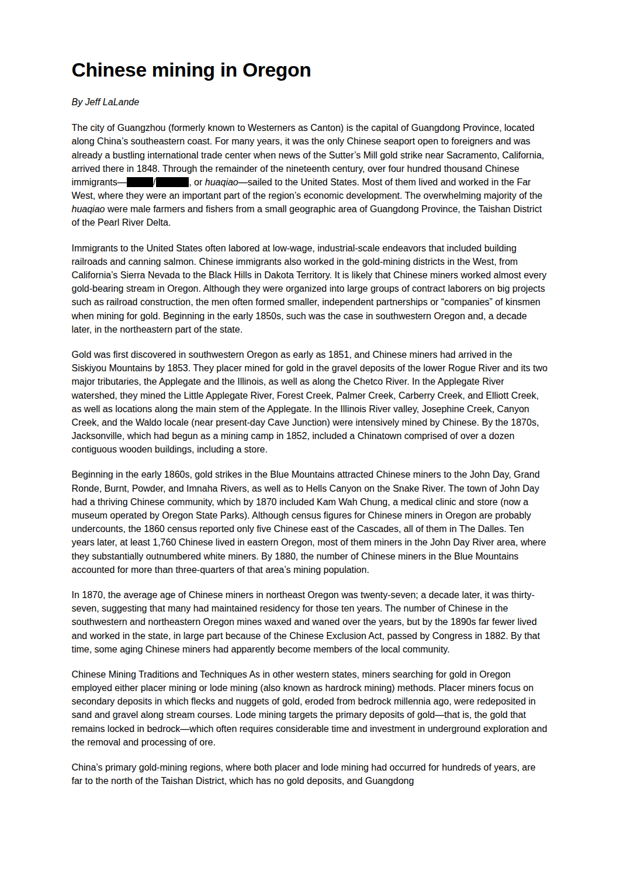Chinese mining in Oregon
By Jeff LaLande
The city of Guangzhou (formerly known to Westerners as Canton) is the capital of Guangdong Province, located along China’s southeastern coast. For many years, it was the only Chinese seaport open to foreigners and was already a bustling international trade center when news of the Sutter’s Mill gold strike near Sacramento, California, arrived there in 1848. Through the remainder of the nineteenth century, over four hundred thousand Chinese immigrants—████/█████, or huaqiao—sailed to the United States. Most of them lived and worked in the Far West, where they were an important part of the region’s economic development. The overwhelming majority of the huaqiao were male farmers and fishers from a small geographic area of Guangdong Province, the Taishan District of the Pearl River Delta.
Immigrants to the United States often labored at low-wage, industrial-scale endeavors that included building railroads and canning salmon. Chinese immigrants also worked in the gold-mining districts in the West, from California’s Sierra Nevada to the Black Hills in Dakota Territory. It is likely that Chinese miners worked almost every gold-bearing stream in Oregon. Although they were organized into large groups of contract laborers on big projects such as railroad construction, the men often formed smaller, independent partnerships or “companies” of kinsmen when mining for gold. Beginning in the early 1850s, such was the case in southwestern Oregon and, a decade later, in the northeastern part of the state.
Gold was first discovered in southwestern Oregon as early as 1851, and Chinese miners had arrived in the Siskiyou Mountains by 1853. They placer mined for gold in the gravel deposits of the lower Rogue River and its two major tributaries, the Applegate and the Illinois, as well as along the Chetco River. In the Applegate River watershed, they mined the Little Applegate River, Forest Creek, Palmer Creek, Carberry Creek, and Elliott Creek, as well as locations along the main stem of the Applegate. In the Illinois River valley, Josephine Creek, Canyon Creek, and the Waldo locale (near present-day Cave Junction) were intensively mined by Chinese. By the 1870s, Jacksonville, which had begun as a mining camp in 1852, included a Chinatown comprised of over a dozen contiguous wooden buildings, including a store.
Beginning in the early 1860s, gold strikes in the Blue Mountains attracted Chinese miners to the John Day, Grand Ronde, Burnt, Powder, and Imnaha Rivers, as well as to Hells Canyon on the Snake River. The town of John Day had a thriving Chinese community, which by 1870 included Kam Wah Chung, a medical clinic and store (now a museum operated by Oregon State Parks). Although census figures for Chinese miners in Oregon are probably undercounts, the 1860 census reported only five Chinese east of the Cascades, all of them in The Dalles. Ten years later, at least 1,760 Chinese lived in eastern Oregon, most of them miners in the John Day River area, where they substantially outnumbered white miners. By 1880, the number of Chinese miners in the Blue Mountains accounted for more than three-quarters of that area’s mining population.
In 1870, the average age of Chinese miners in northeast Oregon was twenty-seven; a decade later, it was thirty-seven, suggesting that many had maintained residency for those ten years. The number of Chinese in the southwestern and northeastern Oregon mines waxed and waned over the years, but by the 1890s far fewer lived and worked in the state, in large part because of the Chinese Exclusion Act, passed by Congress in 1882. By that time, some aging Chinese miners had apparently become members of the local community.
Chinese Mining Traditions and Techniques As in other western states, miners searching for gold in Oregon employed either placer mining or lode mining (also known as hardrock mining) methods. Placer miners focus on secondary deposits in which flecks and nuggets of gold, eroded from bedrock millennia ago, were redeposited in sand and gravel along stream courses. Lode mining targets the primary deposits of gold—that is, the gold that remains locked in bedrock—which often requires considerable time and investment in underground exploration and the removal and processing of ore.
China’s primary gold-mining regions, where both placer and lode mining had occurred for hundreds of years, are far to the north of the Taishan District, which has no gold deposits, and Guangdong